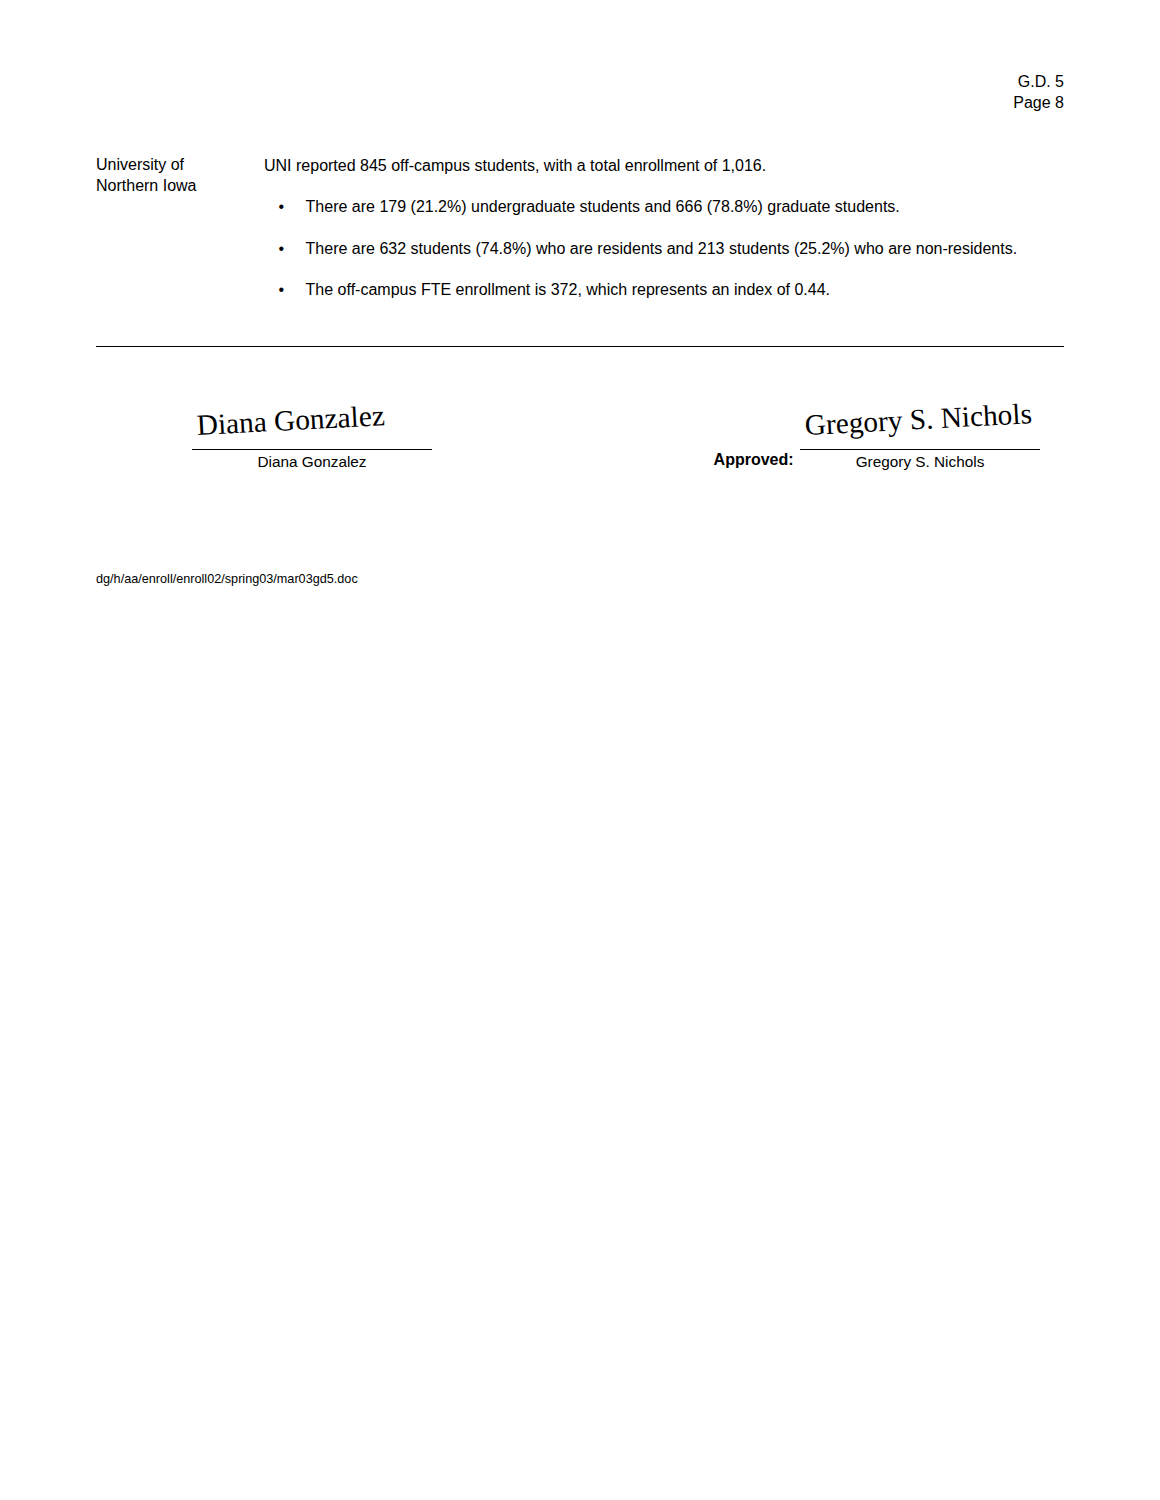G.D. 5
Page 8
University of
Northern Iowa
UNI reported 845 off-campus students, with a total enrollment of 1,016.
There are 179 (21.2%) undergraduate students and 666 (78.8%) graduate students.
There are 632 students (74.8%) who are residents and 213 students (25.2%) who are non-residents.
The off-campus FTE enrollment is 372, which represents an index of 0.44.
Diana Gonzalez
Diana Gonzalez
Approved:
Gregory S. Nichols
Gregory S. Nichols
dg/h/aa/enroll/enroll02/spring03/mar03gd5.doc